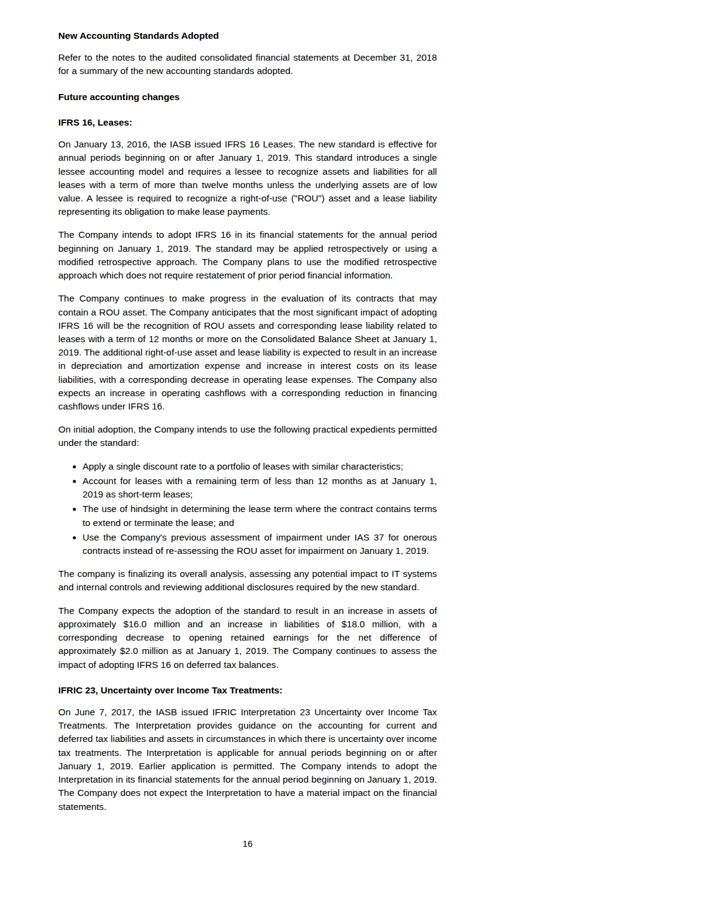New Accounting Standards Adopted
Refer to the notes to the audited consolidated financial statements at December 31, 2018 for a summary of the new accounting standards adopted.
Future accounting changes
IFRS 16, Leases:
On January 13, 2016, the IASB issued IFRS 16 Leases. The new standard is effective for annual periods beginning on or after January 1, 2019. This standard introduces a single lessee accounting model and requires a lessee to recognize assets and liabilities for all leases with a term of more than twelve months unless the underlying assets are of low value. A lessee is required to recognize a right-of-use ("ROU") asset and a lease liability representing its obligation to make lease payments.
The Company intends to adopt IFRS 16 in its financial statements for the annual period beginning on January 1, 2019. The standard may be applied retrospectively or using a modified retrospective approach. The Company plans to use the modified retrospective approach which does not require restatement of prior period financial information.
The Company continues to make progress in the evaluation of its contracts that may contain a ROU asset. The Company anticipates that the most significant impact of adopting IFRS 16 will be the recognition of ROU assets and corresponding lease liability related to leases with a term of 12 months or more on the Consolidated Balance Sheet at January 1, 2019. The additional right-of-use asset and lease liability is expected to result in an increase in depreciation and amortization expense and increase in interest costs on its lease liabilities, with a corresponding decrease in operating lease expenses. The Company also expects an increase in operating cashflows with a corresponding reduction in financing cashflows under IFRS 16.
On initial adoption, the Company intends to use the following practical expedients permitted under the standard:
Apply a single discount rate to a portfolio of leases with similar characteristics;
Account for leases with a remaining term of less than 12 months as at January 1, 2019 as short-term leases;
The use of hindsight in determining the lease term where the contract contains terms to extend or terminate the lease; and
Use the Company's previous assessment of impairment under IAS 37 for onerous contracts instead of re-assessing the ROU asset for impairment on January 1, 2019.
The company is finalizing its overall analysis, assessing any potential impact to IT systems and internal controls and reviewing additional disclosures required by the new standard.
The Company expects the adoption of the standard to result in an increase in assets of approximately $16.0 million and an increase in liabilities of $18.0 million, with a corresponding decrease to opening retained earnings for the net difference of approximately $2.0 million as at January 1, 2019. The Company continues to assess the impact of adopting IFRS 16 on deferred tax balances.
IFRIC 23, Uncertainty over Income Tax Treatments:
On June 7, 2017, the IASB issued IFRIC Interpretation 23 Uncertainty over Income Tax Treatments. The Interpretation provides guidance on the accounting for current and deferred tax liabilities and assets in circumstances in which there is uncertainty over income tax treatments. The Interpretation is applicable for annual periods beginning on or after January 1, 2019. Earlier application is permitted. The Company intends to adopt the Interpretation in its financial statements for the annual period beginning on January 1, 2019. The Company does not expect the Interpretation to have a material impact on the financial statements.
16